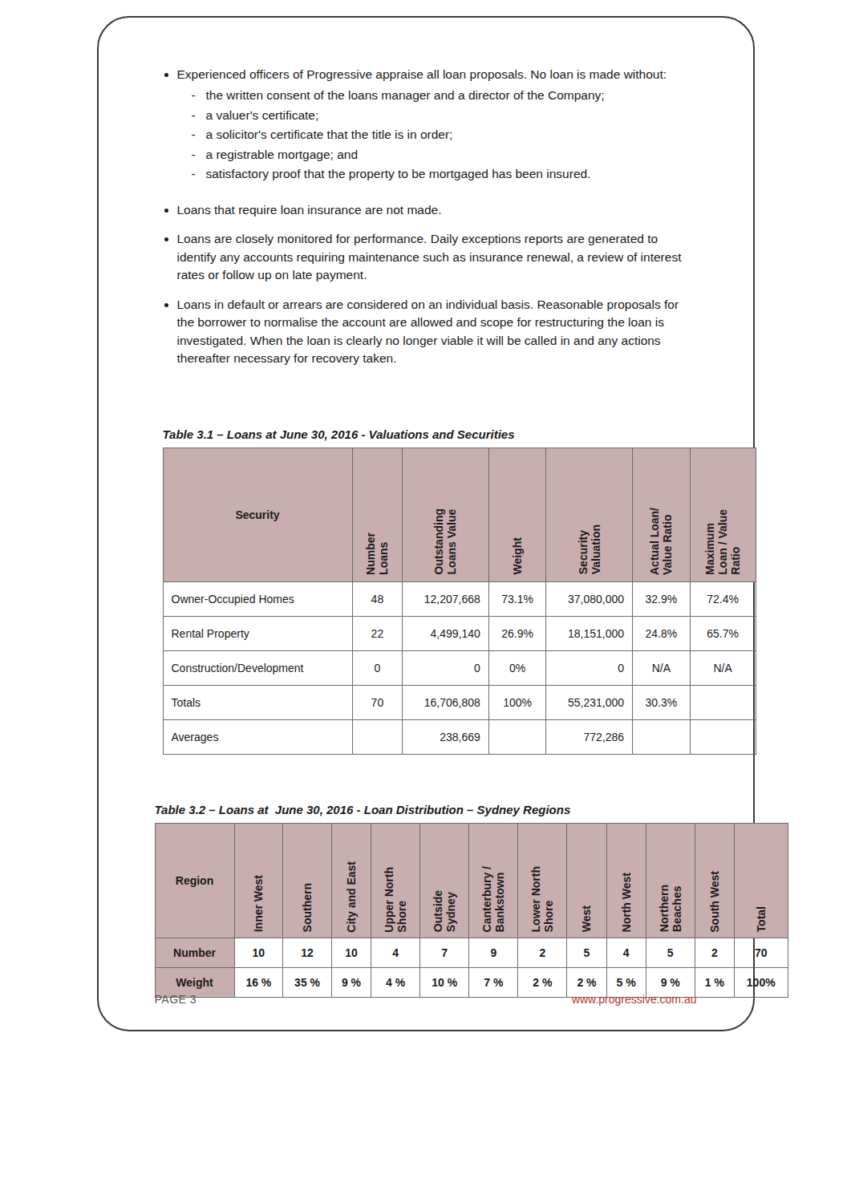Experienced officers of Progressive appraise all loan proposals. No loan is made without:
the written consent of the loans manager and a director of the Company;
a valuer's certificate;
a solicitor's certificate that the title is in order;
a registrable mortgage; and
satisfactory proof that the property to be mortgaged has been insured.
Loans that require loan insurance are not made.
Loans are closely monitored for performance. Daily exceptions reports are generated to identify any accounts requiring maintenance such as insurance renewal, a review of interest rates or follow up on late payment.
Loans in default or arrears are considered on an individual basis. Reasonable proposals for the borrower to normalise the account are allowed and scope for restructuring the loan is investigated. When the loan is clearly no longer viable it will be called in and any actions thereafter necessary for recovery taken.
Table 3.1 – Loans at June 30, 2016 - Valuations and Securities
| Security | Number Loans | Outstanding Loans Value | Weight | Security Valuation | Actual Loan/ Value Ratio | Maximum Loan / Value Ratio |
| --- | --- | --- | --- | --- | --- | --- |
| Owner-Occupied Homes | 48 | 12,207,668 | 73.1% | 37,080,000 | 32.9% | 72.4% |
| Rental Property | 22 | 4,499,140 | 26.9% | 18,151,000 | 24.8% | 65.7% |
| Construction/Development | 0 | 0 | 0% | 0 | N/A | N/A |
| Totals | 70 | 16,706,808 | 100% | 55,231,000 | 30.3% | |
| Averages | | 238,669 | | 772,286 | | |
Table 3.2 – Loans at June 30, 2016 - Loan Distribution – Sydney Regions
| Region | Inner West | Southern | City and East | Upper North Shore | Outside Sydney | Canterbury / Bankstown | Lower North Shore | West | North West | Northern Beaches | South West | Total |
| --- | --- | --- | --- | --- | --- | --- | --- | --- | --- | --- | --- | --- |
| Number | 10 | 12 | 10 | 4 | 7 | 9 | 2 | 5 | 4 | 5 | 2 | 70 |
| Weight | 16 % | 35 % | 9 % | 4 % | 10 % | 7 % | 2 % | 2 % | 5 % | 9 % | 1 % | 100% |
PAGE 3
www.progressive.com.au